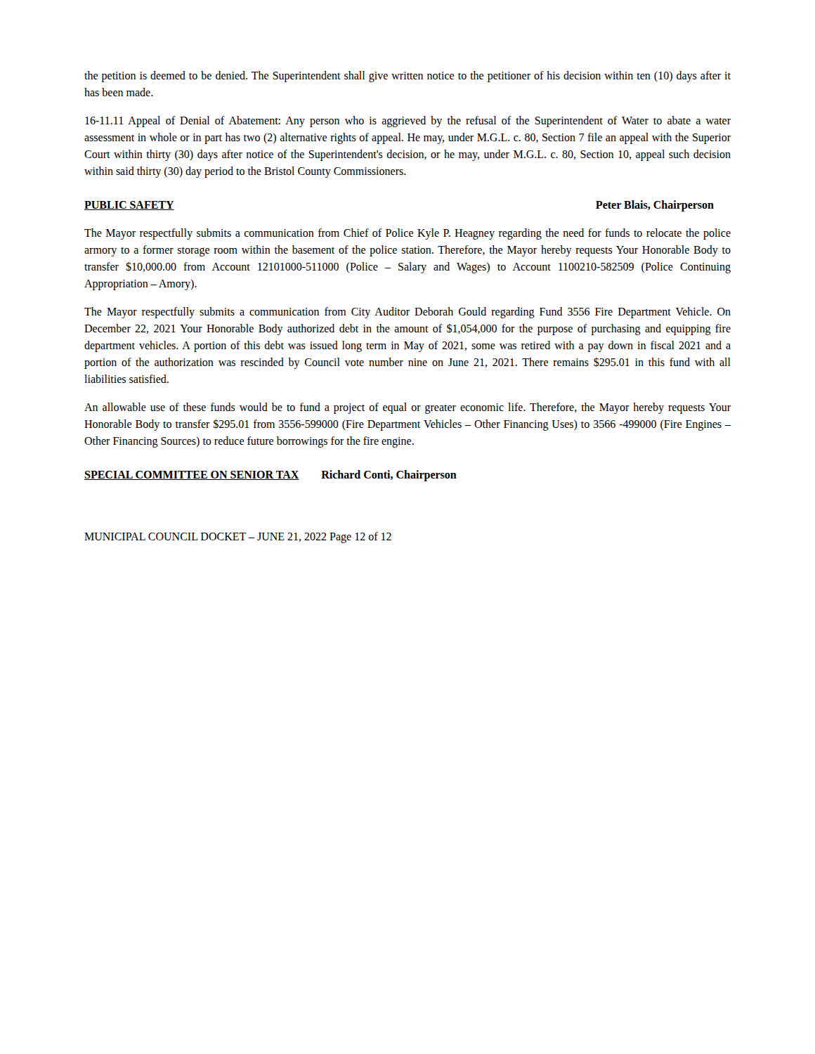the petition is deemed to be denied. The Superintendent shall give written notice to the petitioner of his decision within ten (10) days after it has been made.
16-11.11 Appeal of Denial of Abatement: Any person who is aggrieved by the refusal of the Superintendent of Water to abate a water assessment in whole or in part has two (2) alternative rights of appeal. He may, under M.G.L. c. 80, Section 7 file an appeal with the Superior Court within thirty (30) days after notice of the Superintendent's decision, or he may, under M.G.L. c. 80, Section 10, appeal such decision within said thirty (30) day period to the Bristol County Commissioners.
Public Safety Peter Blais, Chairperson
The Mayor respectfully submits a communication from Chief of Police Kyle P. Heagney regarding the need for funds to relocate the police armory to a former storage room within the basement of the police station. Therefore, the Mayor hereby requests Your Honorable Body to transfer $10,000.00 from Account 12101000-511000 (Police – Salary and Wages) to Account 1100210-582509 (Police Continuing Appropriation – Amory).
The Mayor respectfully submits a communication from City Auditor Deborah Gould regarding Fund 3556 Fire Department Vehicle. On December 22, 2021 Your Honorable Body authorized debt in the amount of $1,054,000 for the purpose of purchasing and equipping fire department vehicles. A portion of this debt was issued long term in May of 2021, some was retired with a pay down in fiscal 2021 and a portion of the authorization was rescinded by Council vote number nine on June 21, 2021. There remains $295.01 in this fund with all liabilities satisfied.
An allowable use of these funds would be to fund a project of equal or greater economic life. Therefore, the Mayor hereby requests Your Honorable Body to transfer $295.01 from 3556-599000 (Fire Department Vehicles – Other Financing Uses) to 3566 -499000 (Fire Engines – Other Financing Sources) to reduce future borrowings for the fire engine.
Special Committee on Senior Tax Richard Conti, Chairperson
MUNICIPAL COUNCIL DOCKET – JUNE 21, 2022 Page 12 of 12